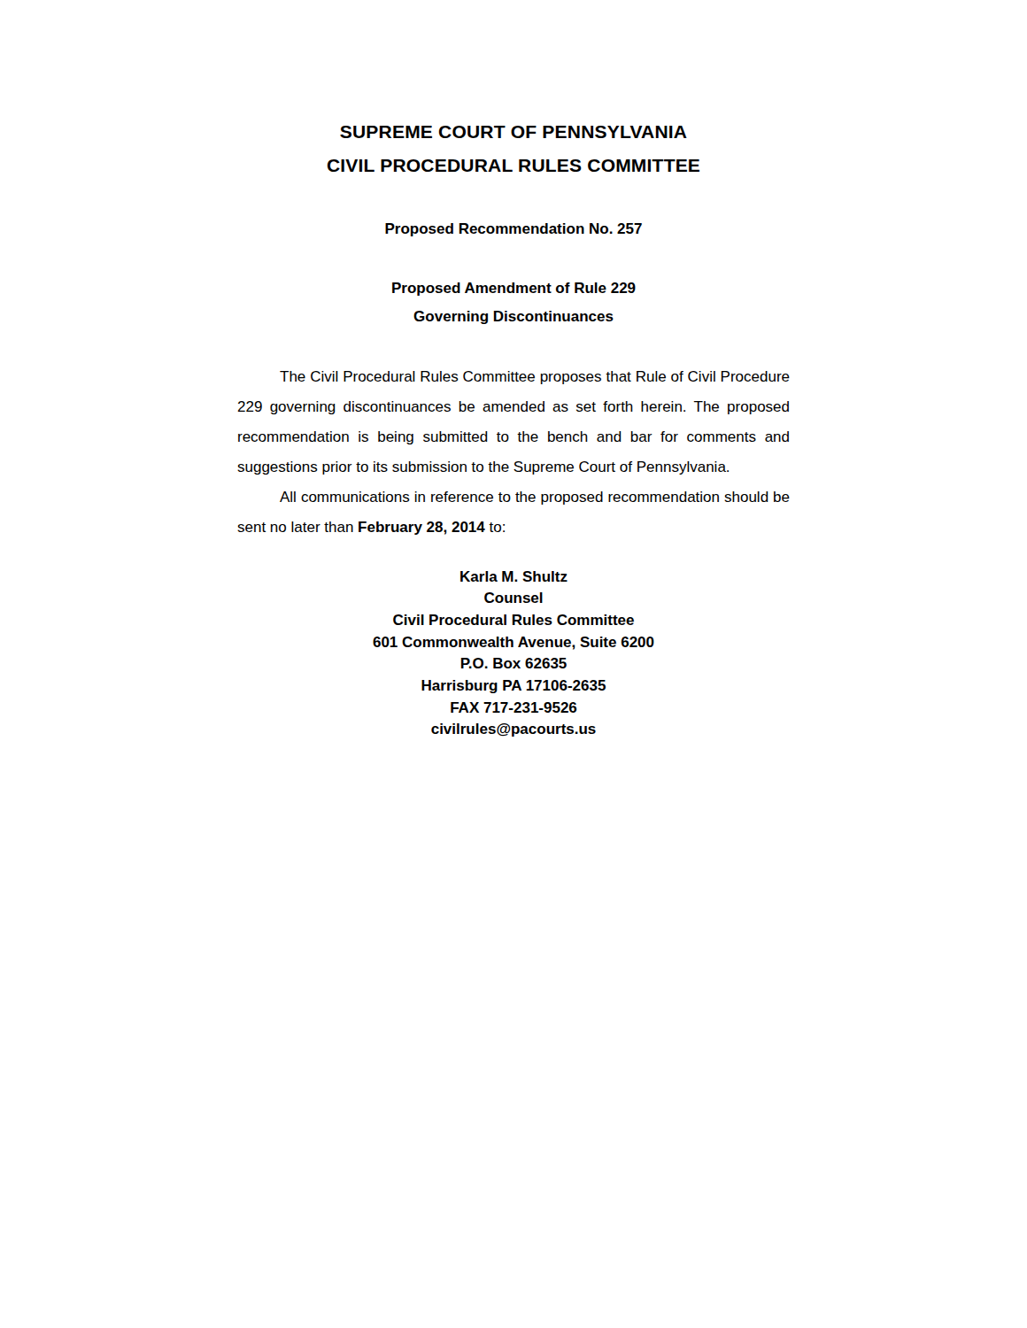SUPREME COURT OF PENNSYLVANIA
CIVIL PROCEDURAL RULES COMMITTEE
Proposed Recommendation No. 257
Proposed Amendment of Rule 229
Governing Discontinuances
The Civil Procedural Rules Committee proposes that Rule of Civil Procedure 229 governing discontinuances be amended as set forth herein. The proposed recommendation is being submitted to the bench and bar for comments and suggestions prior to its submission to the Supreme Court of Pennsylvania.
All communications in reference to the proposed recommendation should be sent no later than February 28, 2014 to:
Karla M. Shultz
Counsel
Civil Procedural Rules Committee
601 Commonwealth Avenue, Suite 6200
P.O. Box 62635
Harrisburg PA 17106-2635
FAX 717-231-9526
civilrules@pacourts.us